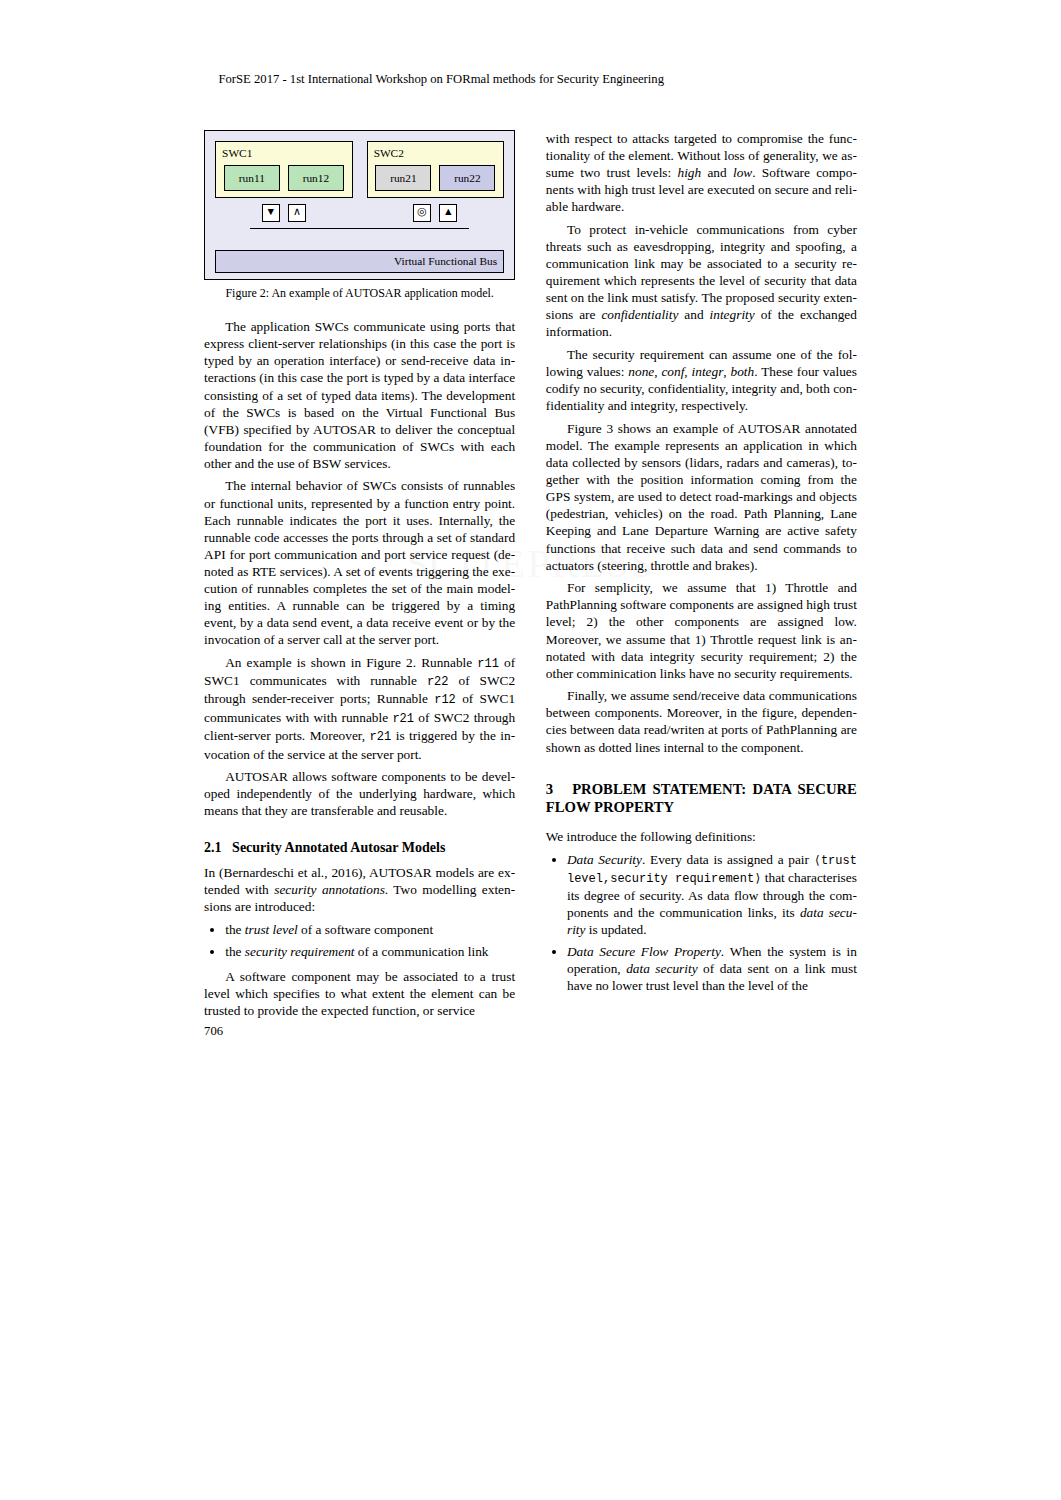ForSE 2017 - 1st International Workshop on FORmal methods for Security Engineering
SCITEPRESS
SWC1
run11
run12
SWC2
run21
run22
▼
∧
◎
▲
Virtual Functional Bus
Figure 2: An example of AUTOSAR application model.
The application SWCs communicate using ports that express client-server relationships (in this case the port is typed by an operation interface) or send-receive data interactions (in this case the port is typed by a data interface consisting of a set of typed data items). The development of the SWCs is based on the Virtual Functional Bus (VFB) specified by AUTOSAR to deliver the conceptual foundation for the communication of SWCs with each other and the use of BSW services.
The internal behavior of SWCs consists of runnables or functional units, represented by a function entry point. Each runnable indicates the port it uses. Internally, the runnable code accesses the ports through a set of standard API for port communication and port service request (denoted as RTE services). A set of events triggering the execution of runnables completes the set of the main modeling entities. A runnable can be triggered by a timing event, by a data send event, a data receive event or by the invocation of a server call at the server port.
An example is shown in Figure 2. Runnable r11 of SWC1 communicates with runnable r22 of SWC2 through sender-receiver ports; Runnable r12 of SWC1 communicates with with runnable r21 of SWC2 through client-server ports. Moreover, r21 is triggered by the invocation of the service at the server port.
AUTOSAR allows software components to be developed independently of the underlying hardware, which means that they are transferable and reusable.
2.1 Security Annotated Autosar Models
In (Bernardeschi et al., 2016), AUTOSAR models are extended with security annotations. Two modelling extensions are introduced:
the trust level of a software component
the security requirement of a communication link
A software component may be associated to a trust level which specifies to what extent the element can be trusted to provide the expected function, or service
with respect to attacks targeted to compromise the functionality of the element. Without loss of generality, we assume two trust levels: high and low. Software components with high trust level are executed on secure and reliable hardware.
To protect in-vehicle communications from cyber threats such as eavesdropping, integrity and spoofing, a communication link may be associated to a security requirement which represents the level of security that data sent on the link must satisfy. The proposed security extensions are confidentiality and integrity of the exchanged information.
The security requirement can assume one of the following values: none, conf, integr, both. These four values codify no security, confidentiality, integrity and, both confidentiality and integrity, respectively.
Figure 3 shows an example of AUTOSAR annotated model. The example represents an application in which data collected by sensors (lidars, radars and cameras), together with the position information coming from the GPS system, are used to detect road-markings and objects (pedestrian, vehicles) on the road. Path Planning, Lane Keeping and Lane Departure Warning are active safety functions that receive such data and send commands to actuators (steering, throttle and brakes).
For semplicity, we assume that 1) Throttle and PathPlanning software components are assigned high trust level; 2) the other components are assigned low. Moreover, we assume that 1) Throttle request link is annotated with data integrity security requirement; 2) the other comminication links have no security requirements.
Finally, we assume send/receive data communications between components. Moreover, in the figure, dependencies between data read/writen at ports of PathPlanning are shown as dotted lines internal to the component.
3 PROBLEM STATEMENT: DATA SECURE FLOW PROPERTY
We introduce the following definitions:
Data Security. Every data is assigned a pair ⟨trust level,security requirement⟩ that characterises its degree of security. As data flow through the components and the communication links, its data security is updated.
Data Secure Flow Property. When the system is in operation, data security of data sent on a link must have no lower trust level than the level of the
706